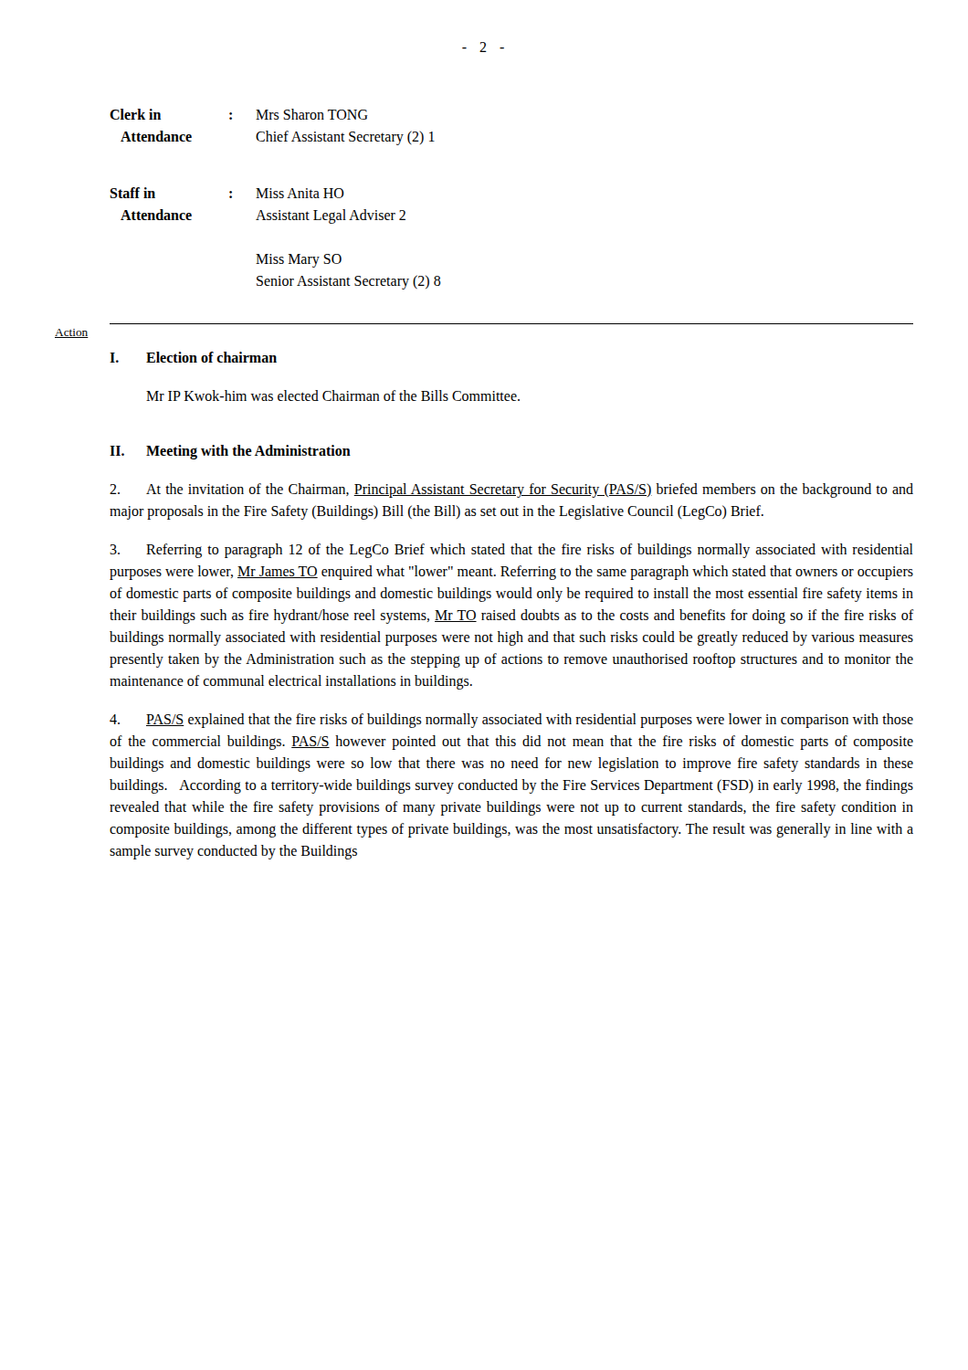- 2 -
| Clerk in Attendance | : | Mrs Sharon TONG Chief Assistant Secretary (2) 1 |
| Staff in Attendance | : | Miss Anita HO Assistant Legal Adviser 2 Miss Mary SO Senior Assistant Secretary (2) 8 |
Action
I. Election of chairman
Mr IP Kwok-him was elected Chairman of the Bills Committee.
II. Meeting with the Administration
2. At the invitation of the Chairman, Principal Assistant Secretary for Security (PAS/S) briefed members on the background to and major proposals in the Fire Safety (Buildings) Bill (the Bill) as set out in the Legislative Council (LegCo) Brief.
3. Referring to paragraph 12 of the LegCo Brief which stated that the fire risks of buildings normally associated with residential purposes were lower, Mr James TO enquired what "lower" meant. Referring to the same paragraph which stated that owners or occupiers of domestic parts of composite buildings and domestic buildings would only be required to install the most essential fire safety items in their buildings such as fire hydrant/hose reel systems, Mr TO raised doubts as to the costs and benefits for doing so if the fire risks of buildings normally associated with residential purposes were not high and that such risks could be greatly reduced by various measures presently taken by the Administration such as the stepping up of actions to remove unauthorised rooftop structures and to monitor the maintenance of communal electrical installations in buildings.
4. PAS/S explained that the fire risks of buildings normally associated with residential purposes were lower in comparison with those of the commercial buildings. PAS/S however pointed out that this did not mean that the fire risks of domestic parts of composite buildings and domestic buildings were so low that there was no need for new legislation to improve fire safety standards in these buildings. According to a territory-wide buildings survey conducted by the Fire Services Department (FSD) in early 1998, the findings revealed that while the fire safety provisions of many private buildings were not up to current standards, the fire safety condition in composite buildings, among the different types of private buildings, was the most unsatisfactory. The result was generally in line with a sample survey conducted by the Buildings